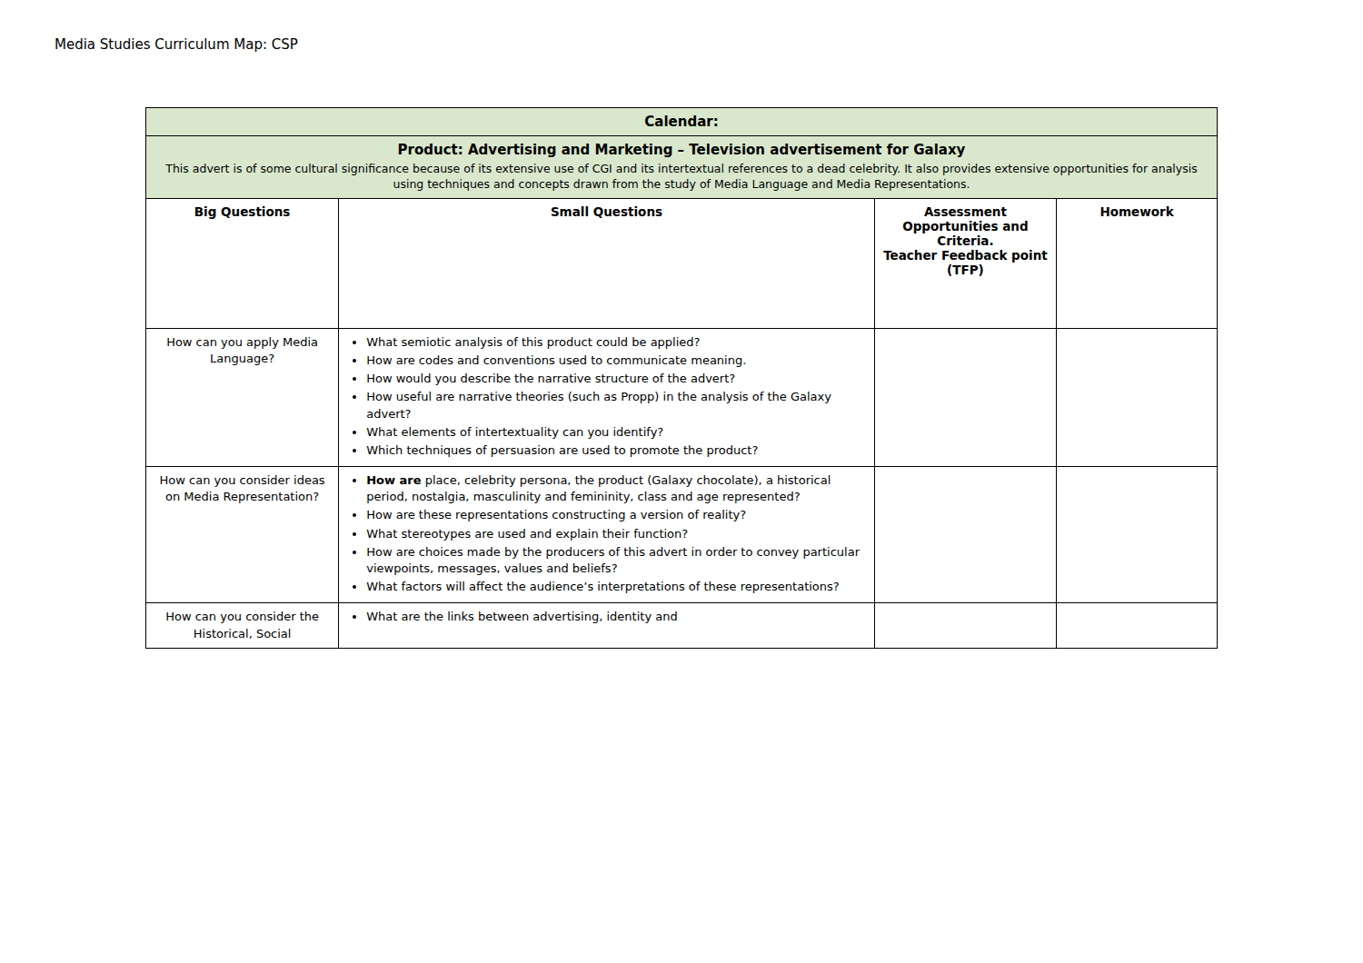Media Studies Curriculum Map: CSP
| Calendar: |
| Product: Advertising and Marketing – Television advertisement for Galaxy This advert is of some cultural significance because of its extensive use of CGI and its intertextual references to a dead celebrity. It also provides extensive opportunities for analysis using techniques and concepts drawn from the study of Media Language and Media Representations. |
| Big Questions | Small Questions | Assessment Opportunities and Criteria. Teacher Feedback point (TFP) | Homework |
| How can you apply Media Language? | What semiotic analysis of this product could be applied? How are codes and conventions used to communicate meaning. How would you describe the narrative structure of the advert? How useful are narrative theories (such as Propp) in the analysis of the Galaxy advert? What elements of intertextuality can you identify? Which techniques of persuasion are used to promote the product? | | |
| How can you consider ideas on Media Representation? | How are place, celebrity persona, the product (Galaxy chocolate), a historical period, nostalgia, masculinity and femininity, class and age represented? How are these representations constructing a version of reality? What stereotypes are used and explain their function? How are choices made by the producers of this advert in order to convey particular viewpoints, messages, values and beliefs? What factors will affect the audience’s interpretations of these representations? | | |
| How can you consider the Historical, Social | What are the links between advertising, identity and | | |